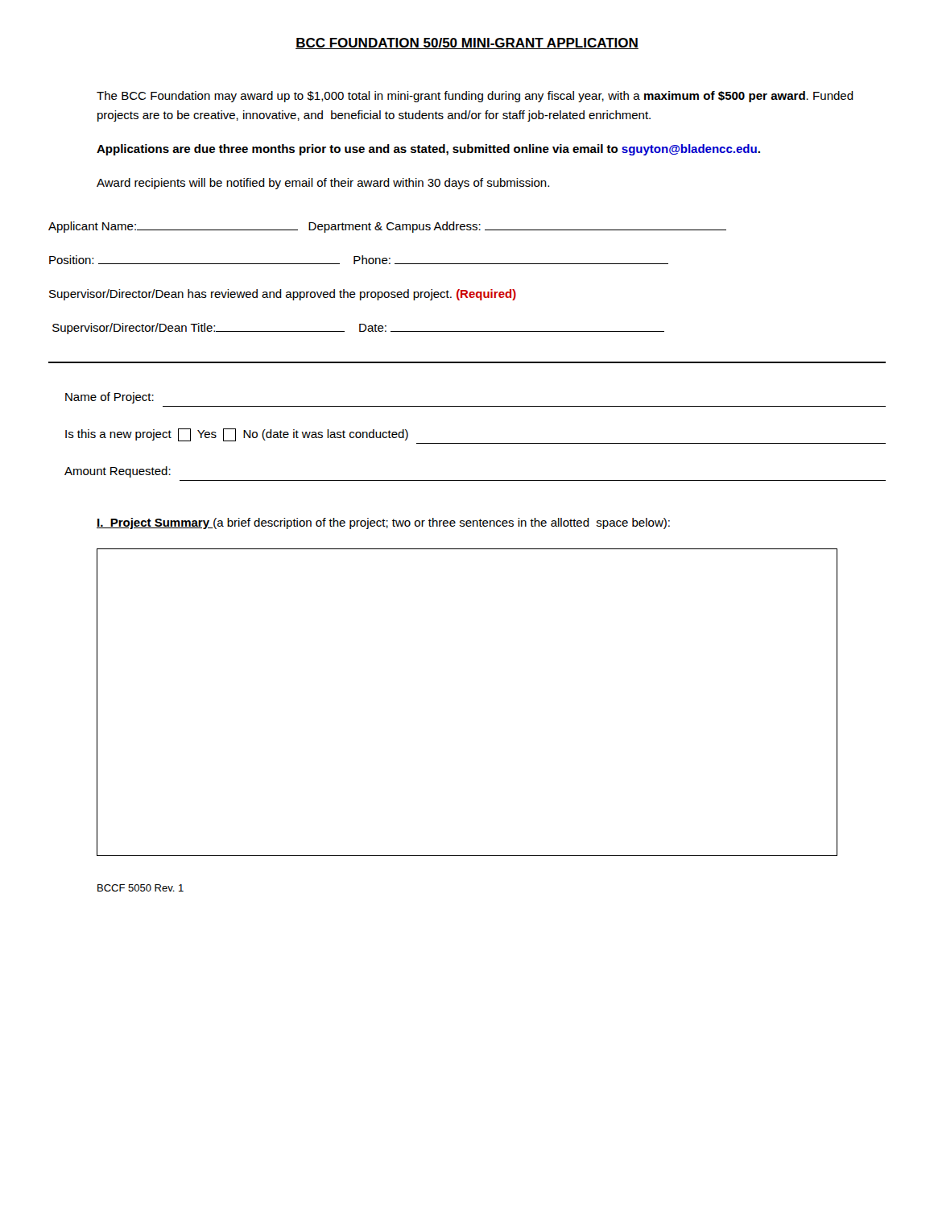BCC FOUNDATION 50/50 MINI-GRANT APPLICATION
The BCC Foundation may award up to $1,000 total in mini-grant funding during any fiscal year, with a maximum of $500 per award. Funded projects are to be creative, innovative, and beneficial to students and/or for staff job-related enrichment.
Applications are due three months prior to use and as stated, submitted online via email to sguyton@bladencc.edu.
Award recipients will be notified by email of their award within 30 days of submission.
Applicant Name: Department & Campus Address:
Position: Phone:
Supervisor/Director/Dean has reviewed and approved the proposed project. (Required)
Supervisor/Director/Dean Title: Date:
Name of Project:
Is this a new project Yes No (date it was last conducted)
Amount Requested:
I. Project Summary (a brief description of the project; two or three sentences in the allotted space below):
BCCF 5050 Rev. 1